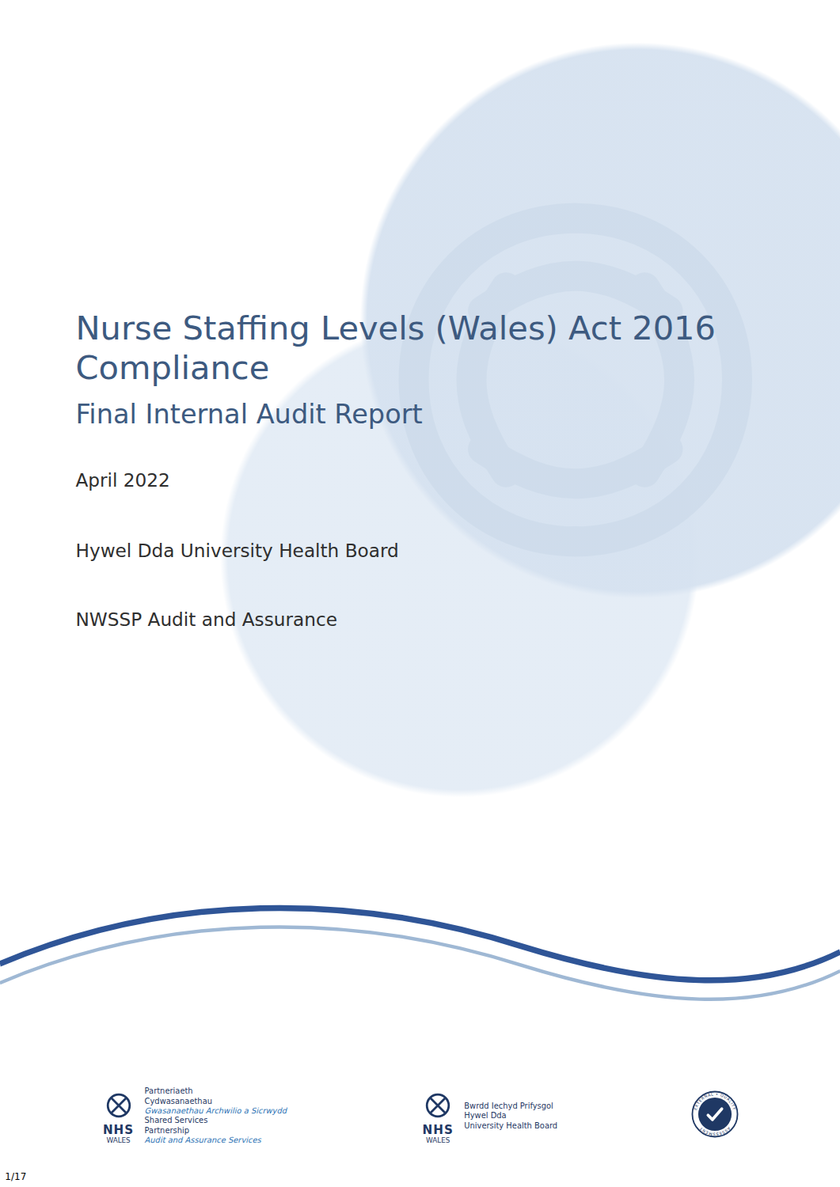Nurse Staffing Levels (Wales) Act 2016 Compliance
Final Internal Audit Report
April 2022
Hywel Dda University Health Board
NWSSP Audit and Assurance
NHS WALES
Partneriaeth
Cydwasanaethau
Gwasanaethau Archwilio a Sicrwydd
Shared Services
Partnership
Audit and Assurance Services
NHS WALES
Bwrdd Iechyd Prifysgol
Hywel Dda
University Health Board
EXTERNAL • QUALITY ASSESSMENT
1/17